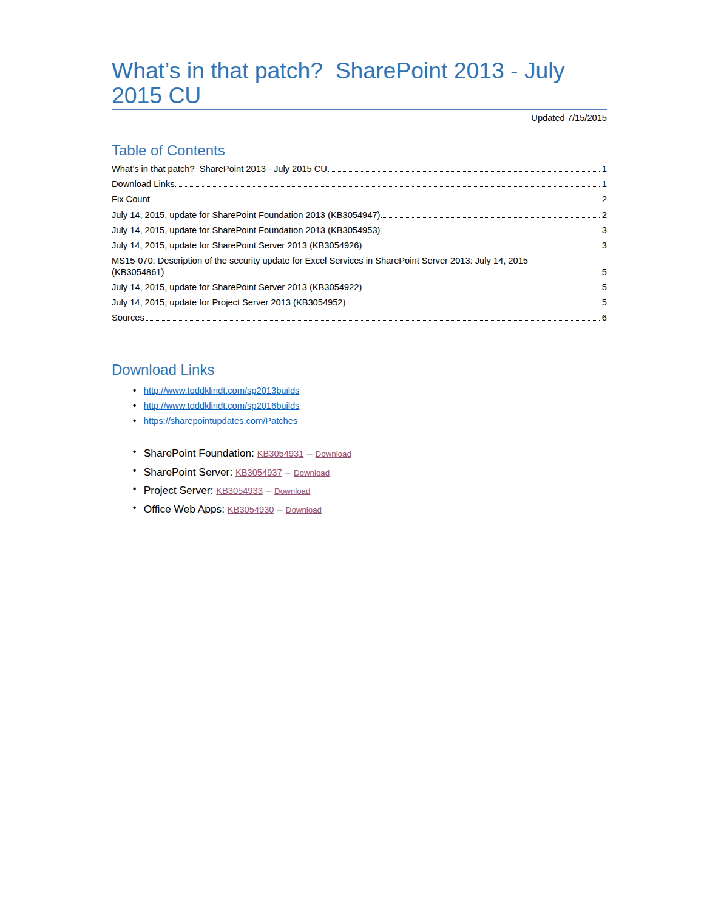What’s in that patch? SharePoint 2013 - July 2015 CU
Updated 7/15/2015
Table of Contents
What’s in that patch? SharePoint 2013 - July 2015 CU 1
Download Links 1
Fix Count 2
July 14, 2015, update for SharePoint Foundation 2013 (KB3054947) 2
July 14, 2015, update for SharePoint Foundation 2013 (KB3054953) 3
July 14, 2015, update for SharePoint Server 2013 (KB3054926) 3
MS15-070: Description of the security update for Excel Services in SharePoint Server 2013: July 14, 2015 (KB3054861) 5
July 14, 2015, update for SharePoint Server 2013 (KB3054922) 5
July 14, 2015, update for Project Server 2013 (KB3054952) 5
Sources 6
Download Links
http://www.toddklindt.com/sp2013builds
http://www.toddklindt.com/sp2016builds
https://sharepointupdates.com/Patches
SharePoint Foundation: KB3054931 – Download
SharePoint Server: KB3054937 – Download
Project Server: KB3054933 – Download
Office Web Apps: KB3054930 – Download